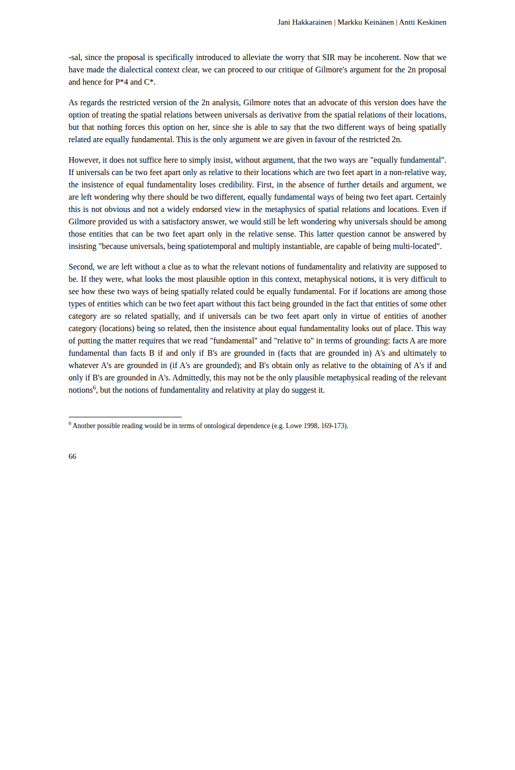Jani Hakkarainen | Markku Keinänen | Antti Keskinen
-sal, since the proposal is specifically introduced to alleviate the worry that SIR may be incoherent. Now that we have made the dialectical context clear, we can proceed to our critique of Gilmore's argument for the 2n proposal and hence for P*4 and C*.
As regards the restricted version of the 2n analysis, Gilmore notes that an advocate of this version does have the option of treating the spatial relations between universals as derivative from the spatial relations of their locations, but that nothing forces this option on her, since she is able to say that the two different ways of being spatially related are equally fundamental. This is the only argument we are given in favour of the restricted 2n.
However, it does not suffice here to simply insist, without argument, that the two ways are "equally fundamental". If universals can be two feet apart only as relative to their locations which are two feet apart in a non-relative way, the insistence of equal fundamentality loses credibility. First, in the absence of further details and argument, we are left wondering why there should be two different, equally fundamental ways of being two feet apart. Certainly this is not obvious and not a widely endorsed view in the metaphysics of spatial relations and locations. Even if Gilmore provided us with a satisfactory answer, we would still be left wondering why universals should be among those entities that can be two feet apart only in the relative sense. This latter question cannot be answered by insisting "because universals, being spatiotemporal and multiply instantiable, are capable of being multi-located".
Second, we are left without a clue as to what the relevant notions of fundamentality and relativity are supposed to be. If they were, what looks the most plausible option in this context, metaphysical notions, it is very difficult to see how these two ways of being spatially related could be equally fundamental. For if locations are among those types of entities which can be two feet apart without this fact being grounded in the fact that entities of some other category are so related spatially, and if universals can be two feet apart only in virtue of entities of another category (locations) being so related, then the insistence about equal fundamentality looks out of place. This way of putting the matter requires that we read "fundamental" and "relative to" in terms of grounding: facts A are more fundamental than facts B if and only if B's are grounded in (facts that are grounded in) A's and ultimately to whatever A's are grounded in (if A's are grounded); and B's obtain only as relative to the obtaining of A's if and only if B's are grounded in A's. Admittedly, this may not be the only plausible metaphysical reading of the relevant notions6, but the notions of fundamentality and relativity at play do suggest it.
6 Another possible reading would be in terms of ontological dependence (e.g. Lowe 1998, 169-173).
66